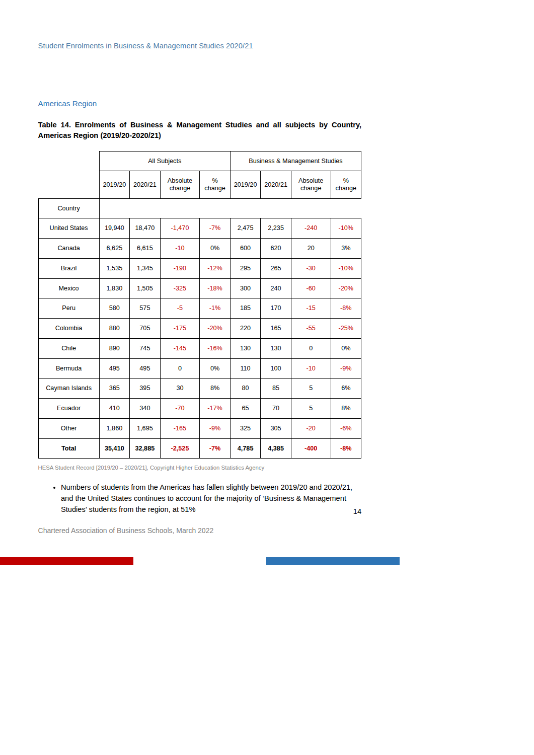Student Enrolments in Business & Management Studies 2020/21
Americas Region
Table 14. Enrolments of Business & Management Studies and all subjects by Country, Americas Region (2019/20-2020/21)
| | All Subjects | Business & Management Studies |
| --- | --- | --- |
| 2019/20 | 2020/21 | Absolute change | % change | 2019/20 | 2020/21 | Absolute change | % change |
| Country | |
| United States | 19,940 | 18,470 | -1,470 | -7% | 2,475 | 2,235 | -240 | -10% |
| Canada | 6,625 | 6,615 | -10 | 0% | 600 | 620 | 20 | 3% |
| Brazil | 1,535 | 1,345 | -190 | -12% | 295 | 265 | -30 | -10% |
| Mexico | 1,830 | 1,505 | -325 | -18% | 300 | 240 | -60 | -20% |
| Peru | 580 | 575 | -5 | -1% | 185 | 170 | -15 | -8% |
| Colombia | 880 | 705 | -175 | -20% | 220 | 165 | -55 | -25% |
| Chile | 890 | 745 | -145 | -16% | 130 | 130 | 0 | 0% |
| Bermuda | 495 | 495 | 0 | 0% | 110 | 100 | -10 | -9% |
| Cayman Islands | 365 | 395 | 30 | 8% | 80 | 85 | 5 | 6% |
| Ecuador | 410 | 340 | -70 | -17% | 65 | 70 | 5 | 8% |
| Other | 1,860 | 1,695 | -165 | -9% | 325 | 305 | -20 | -6% |
| Total | 35,410 | 32,885 | -2,525 | -7% | 4,785 | 4,385 | -400 | -8% |
HESA Student Record [2019/20 – 2020/21], Copyright Higher Education Statistics Agency
Numbers of students from the Americas has fallen slightly between 2019/20 and 2020/21, and the United States continues to account for the majority of ‘Business & Management Studies’ students from the region, at 51%
14
Chartered Association of Business Schools, March 2022